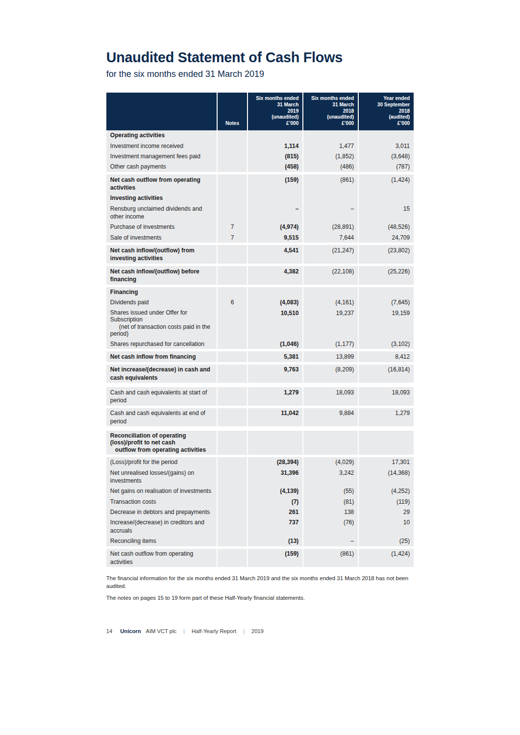Unaudited Statement of Cash Flows
for the six months ended 31 March 2019
| | Notes | Six months ended 31 March 2019 (unaudited) £’000 | Six months ended 31 March 2018 (unaudited) £’000 | Year ended 30 September 2018 (audited) £’000 |
| --- | --- | --- | --- | --- |
| Operating activities | | | | |
| Investment income received | | 1,114 | 1,477 | 3,011 |
| Investment management fees paid | | (815) | (1,852) | (3,648) |
| Other cash payments | | (458) | (486) | (787) |
| Net cash outflow from operating activities | | (159) | (861) | (1,424) |
| Investing activities | | | | |
| Rensburg unclaimed dividends and other income | | – | – | 15 |
| Purchase of investments | 7 | (4,974) | (28,891) | (48,526) |
| Sale of investments | 7 | 9,515 | 7,644 | 24,709 |
| Net cash inflow/(outflow) from investing activities | | 4,541 | (21,247) | (23,802) |
| Net cash inflow/(outflow) before financing | | 4,382 | (22,108) | (25,226) |
| Financing | | | | |
| Dividends paid | 6 | (4,083) | (4,161) | (7,645) |
| Shares issued under Offer for Subscription (net of transaction costs paid in the period) | | 10,510 | 19,237 | 19,159 |
| Shares repurchased for cancellation | | (1,046) | (1,177) | (3,102) |
| Net cash inflow from financing | | 5,381 | 13,899 | 8,412 |
| Net increase/(decrease) in cash and cash equivalents | | 9,763 | (8,209) | (16,814) |
| Cash and cash equivalents at start of period | | 1,279 | 18,093 | 18,093 |
| Cash and cash equivalents at end of period | | 11,042 | 9,884 | 1,279 |
| Reconciliation of operating (loss)/profit to net cash outflow from operating activities | | | | |
| (Loss)/profit for the period | | (28,394) | (4,029) | 17,301 |
| Net unrealised losses/(gains) on investments | | 31,396 | 3,242 | (14,368) |
| Net gains on realisation of investments | | (4,139) | (55) | (4,252) |
| Transaction costs | | (7) | (81) | (119) |
| Decrease in debtors and prepayments | | 261 | 138 | 29 |
| Increase/(decrease) in creditors and accruals | | 737 | (76) | 10 |
| Reconciling items | | (13) | – | (25) |
| Net cash outflow from operating activities | | (159) | (861) | (1,424) |
The financial information for the six months ended 31 March 2019 and the six months ended 31 March 2018 has not been audited.
The notes on pages 15 to 19 form part of these Half-Yearly financial statements.
14 Unicorn AIM VCT plc | Half-Yearly Report | 2019